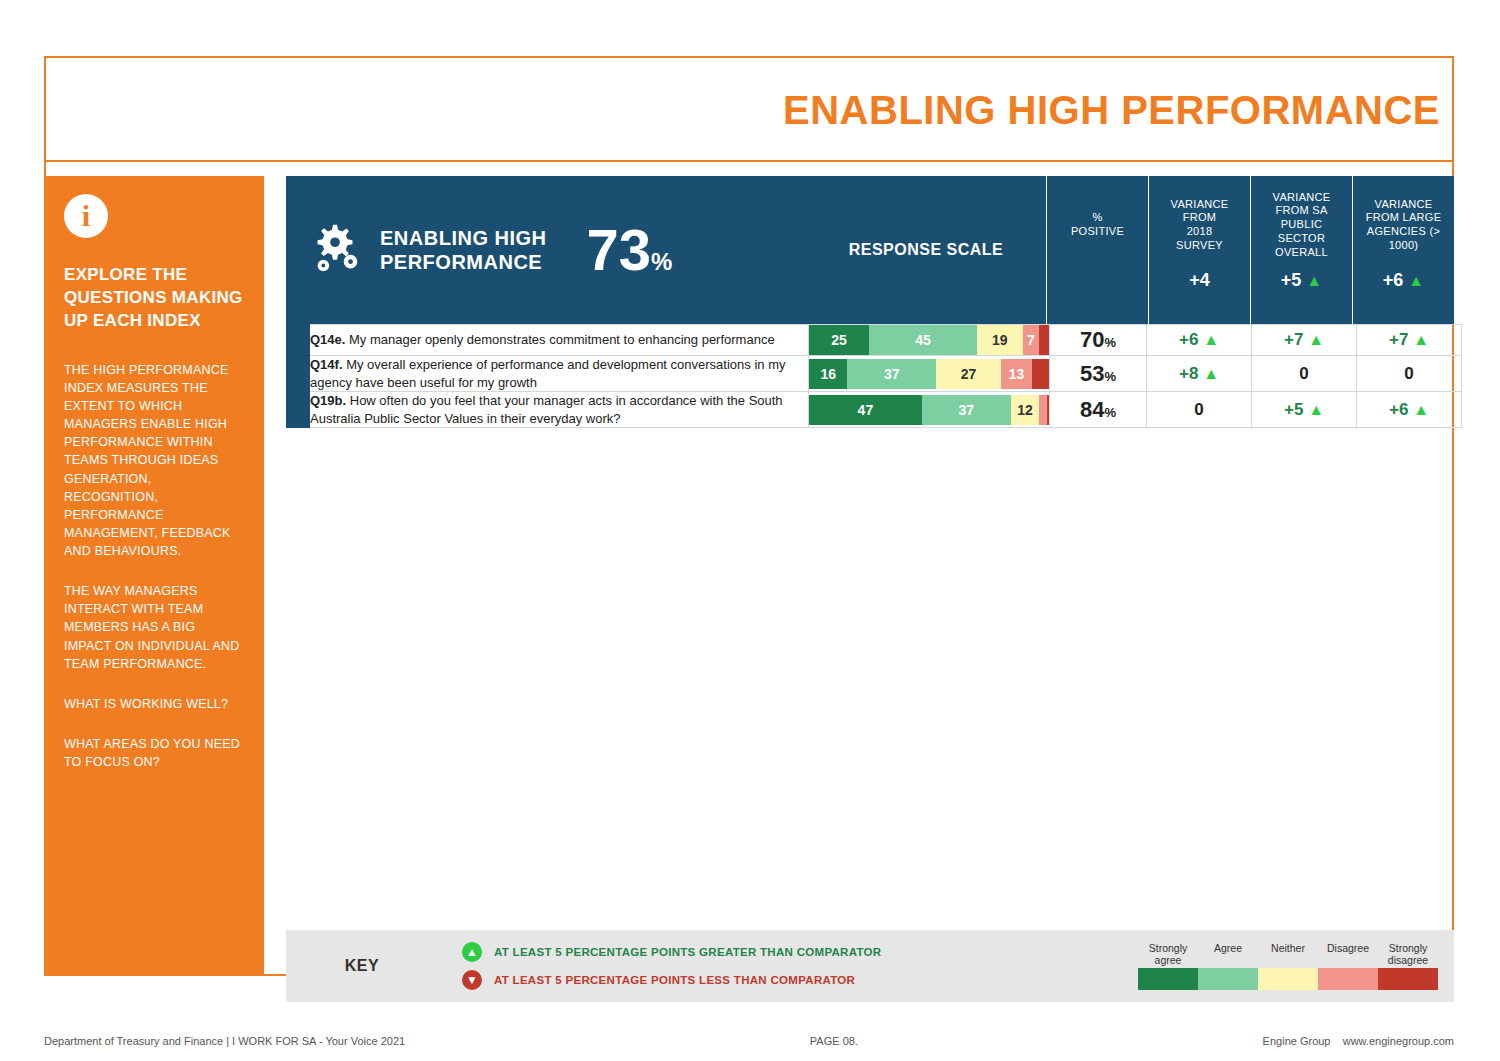ENABLING HIGH PERFORMANCE
i
EXPLORE THE QUESTIONS MAKING UP EACH INDEX
THE HIGH PERFORMANCE INDEX MEASURES THE EXTENT TO WHICH MANAGERS ENABLE HIGH PERFORMANCE WITHIN TEAMS THROUGH IDEAS GENERATION, RECOGNITION, PERFORMANCE MANAGEMENT, FEEDBACK AND BEHAVIOURS.
THE WAY MANAGERS INTERACT WITH TEAM MEMBERS HAS A BIG IMPACT ON INDIVIDUAL AND TEAM PERFORMANCE.
WHAT IS WORKING WELL?
WHAT AREAS DO YOU NEED TO FOCUS ON?
ENABLING HIGH
PERFORMANCE
73%
RESPONSE SCALE
%
POSITIVE
VARIANCE
FROM
2018
SURVEY
+4
VARIANCE
FROM SA
PUBLIC
SECTOR
OVERALL
+5 ▲
VARIANCE
FROM LARGE
AGENCIES (>
1000)
+6 ▲
| | Q14e. My manager openly demonstrates commitment to enhancing performance | 25 45 19 7 | 70 % | +6 ▲ | +7 ▲ | +7 ▲ |
| Q14f. My overall experience of performance and development conversations in my agency have been useful for my growth | 16 37 27 13 | 53 % | +8 ▲ | 0 | 0 |
| Q19b. How often do you feel that your manager acts in accordance with the South Australia Public Sector Values in their everyday work? | 47 37 12 | 84 % | 0 | +5 ▲ | +6 ▲ |
KEY
▲
AT LEAST 5 PERCENTAGE POINTS GREATER THAN COMPARATOR
▼
AT LEAST 5 PERCENTAGE POINTS LESS THAN COMPARATOR
Strongly
agree
Agree
Neither
Disagree
Strongly
disagree
Department of Treasury and Finance | I WORK FOR SA - Your Voice 2021
PAGE 08.
Engine Group www.enginegroup.com